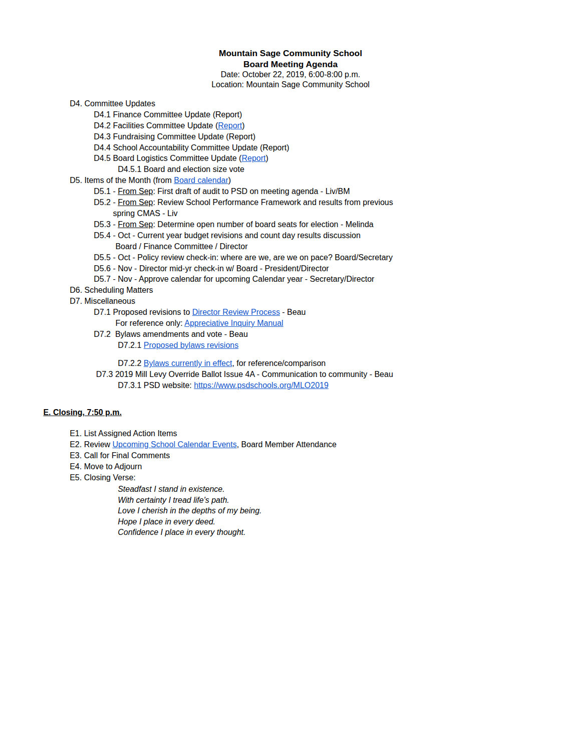Mountain Sage Community School
Board Meeting Agenda
Date: October 22, 2019, 6:00-8:00 p.m.
Location: Mountain Sage Community School
D4. Committee Updates
D4.1 Finance Committee Update (Report)
D4.2 Facilities Committee Update (Report)
D4.3 Fundraising Committee Update (Report)
D4.4 School Accountability Committee Update (Report)
D4.5 Board Logistics Committee Update (Report)
D4.5.1 Board and election size vote
D5. Items of the Month (from Board calendar)
D5.1 - From Sep: First draft of audit to PSD on meeting agenda - Liv/BM
D5.2 - From Sep: Review School Performance Framework and results from previous
spring CMAS - Liv
D5.3 - From Sep: Determine open number of board seats for election - Melinda
D5.4 - Oct - Current year budget revisions and count day results discussion
Board / Finance Committee / Director
D5.5 - Oct - Policy review check-in: where are we, are we on pace? Board/Secretary
D5.6 - Nov - Director mid-yr check-in w/ Board - President/Director
D5.7 - Nov - Approve calendar for upcoming Calendar year - Secretary/Director
D6. Scheduling Matters
D7. Miscellaneous
D7.1 Proposed revisions to Director Review Process - Beau
For reference only: Appreciative Inquiry Manual
D7.2 Bylaws amendments and vote - Beau
D7.2.1 Proposed bylaws revisions
D7.2.2 Bylaws currently in effect, for reference/comparison
D7.3 2019 Mill Levy Override Ballot Issue 4A - Communication to community - Beau
D7.3.1 PSD website: https://www.psdschools.org/MLO2019
E. Closing, 7:50 p.m.
E1. List Assigned Action Items
E2. Review Upcoming School Calendar Events, Board Member Attendance
E3. Call for Final Comments
E4. Move to Adjourn
E5. Closing Verse:
Steadfast I stand in existence.
With certainty I tread life's path.
Love I cherish in the depths of my being.
Hope I place in every deed.
Confidence I place in every thought.